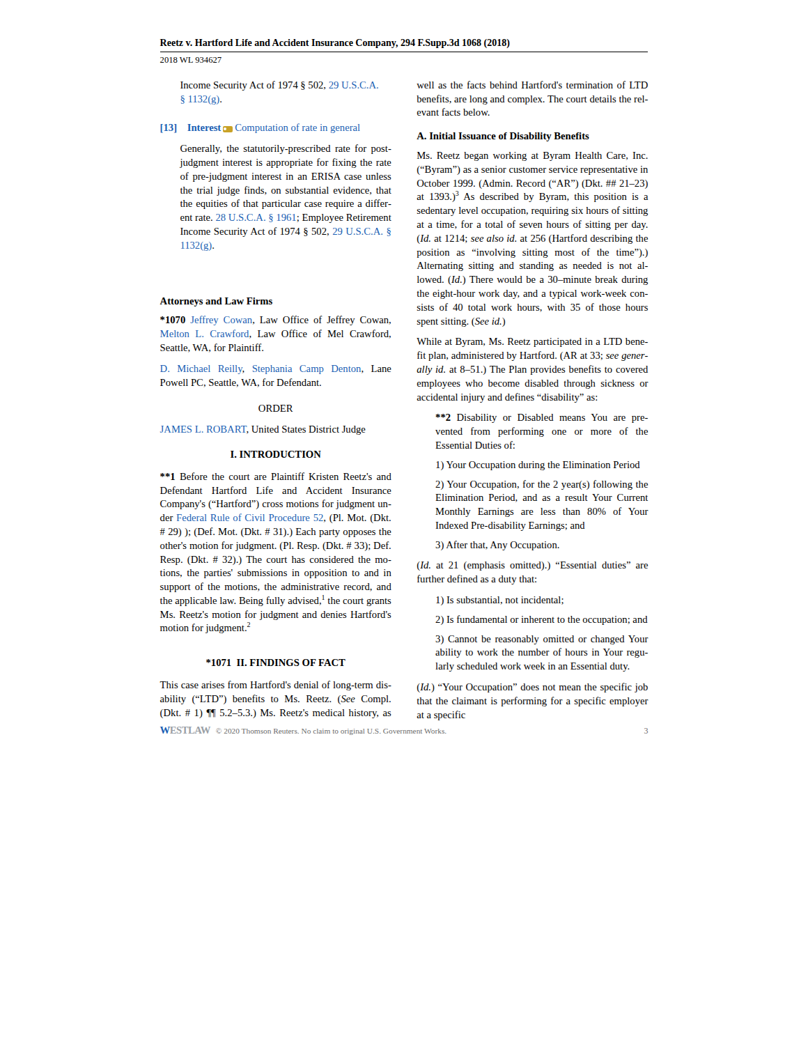Reetz v. Hartford Life and Accident Insurance Company, 294 F.Supp.3d 1068 (2018)
2018 WL 934627
Income Security Act of 1974 § 502, 29 U.S.C.A.
§ 1132(g).
[13] Interest Computation of rate in general
Generally, the statutorily-prescribed rate for post-judgment interest is appropriate for fixing the rate of pre-judgment interest in an ERISA case unless the trial judge finds, on substantial evidence, that the equities of that particular case require a different rate. 28 U.S.C.A. § 1961; Employee Retirement Income Security Act of 1974 § 502, 29 U.S.C.A. § 1132(g).
Attorneys and Law Firms
*1070 Jeffrey Cowan, Law Office of Jeffrey Cowan, Melton L. Crawford, Law Office of Mel Crawford, Seattle, WA, for Plaintiff.
D. Michael Reilly, Stephania Camp Denton, Lane Powell PC, Seattle, WA, for Defendant.
ORDER
JAMES L. ROBART, United States District Judge
I. INTRODUCTION
**1 Before the court are Plaintiff Kristen Reetz's and Defendant Hartford Life and Accident Insurance Company's (“Hartford”) cross motions for judgment under Federal Rule of Civil Procedure 52, (Pl. Mot. (Dkt. # 29) ); (Def. Mot. (Dkt. # 31).) Each party opposes the other's motion for judgment. (Pl. Resp. (Dkt. # 33); Def. Resp. (Dkt. # 32).) The court has considered the motions, the parties' submissions in opposition to and in support of the motions, the administrative record, and the applicable law. Being fully advised,1 the court grants Ms. Reetz's motion for judgment and denies Hartford's motion for judgment.2
*1071 II. FINDINGS OF FACT
This case arises from Hartford's denial of long-term disability (“LTD”) benefits to Ms. Reetz. (See Compl. (Dkt. # 1) ¶¶ 5.2–5.3.) Ms. Reetz's medical history, as well as the facts behind Hartford's termination of LTD benefits, are long and complex. The court details the relevant facts below.
A. Initial Issuance of Disability Benefits
Ms. Reetz began working at Byram Health Care, Inc. (“Byram”) as a senior customer service representative in October 1999. (Admin. Record (“AR”) (Dkt. ## 21–23) at 1393.)3 As described by Byram, this position is a sedentary level occupation, requiring six hours of sitting at a time, for a total of seven hours of sitting per day. (Id. at 1214; see also id. at 256 (Hartford describing the position as “involving sitting most of the time”).) Alternating sitting and standing as needed is not allowed. (Id.) There would be a 30–minute break during the eight-hour work day, and a typical work-week consists of 40 total work hours, with 35 of those hours spent sitting. (See id.)
While at Byram, Ms. Reetz participated in a LTD benefit plan, administered by Hartford. (AR at 33; see generally id. at 8–51.) The Plan provides benefits to covered employees who become disabled through sickness or accidental injury and defines “disability” as:
**2 Disability or Disabled means You are prevented from performing one or more of the Essential Duties of:
1) Your Occupation during the Elimination Period
2) Your Occupation, for the 2 year(s) following the Elimination Period, and as a result Your Current Monthly Earnings are less than 80% of Your Indexed Pre-disability Earnings; and
3) After that, Any Occupation.
(Id. at 21 (emphasis omitted).) “Essential duties” are further defined as a duty that:
1) Is substantial, not incidental;
2) Is fundamental or inherent to the occupation; and
3) Cannot be reasonably omitted or changed Your ability to work the number of hours in Your regularly scheduled work week in an Essential duty.
(Id.) “Your Occupation” does not mean the specific job that the claimant is performing for a specific employer at a specific
WESTLAW © 2020 Thomson Reuters. No claim to original U.S. Government Works. 3